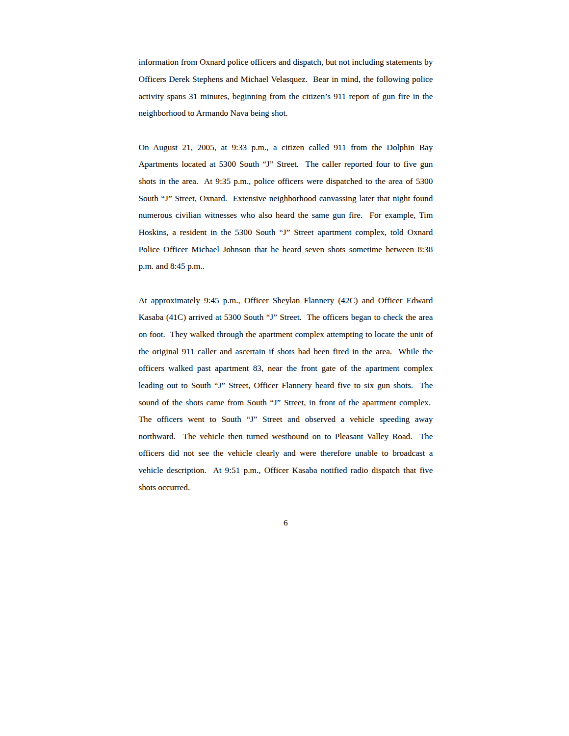information from Oxnard police officers and dispatch, but not including statements by Officers Derek Stephens and Michael Velasquez. Bear in mind, the following police activity spans 31 minutes, beginning from the citizen’s 911 report of gun fire in the neighborhood to Armando Nava being shot.
On August 21, 2005, at 9:33 p.m., a citizen called 911 from the Dolphin Bay Apartments located at 5300 South “J” Street. The caller reported four to five gun shots in the area. At 9:35 p.m., police officers were dispatched to the area of 5300 South “J” Street, Oxnard. Extensive neighborhood canvassing later that night found numerous civilian witnesses who also heard the same gun fire. For example, Tim Hoskins, a resident in the 5300 South “J” Street apartment complex, told Oxnard Police Officer Michael Johnson that he heard seven shots sometime between 8:38 p.m. and 8:45 p.m..
At approximately 9:45 p.m., Officer Sheylan Flannery (42C) and Officer Edward Kasaba (41C) arrived at 5300 South “J” Street. The officers began to check the area on foot. They walked through the apartment complex attempting to locate the unit of the original 911 caller and ascertain if shots had been fired in the area. While the officers walked past apartment 83, near the front gate of the apartment complex leading out to South “J” Street, Officer Flannery heard five to six gun shots. The sound of the shots came from South “J” Street, in front of the apartment complex. The officers went to South “J” Street and observed a vehicle speeding away northward. The vehicle then turned westbound on to Pleasant Valley Road. The officers did not see the vehicle clearly and were therefore unable to broadcast a vehicle description. At 9:51 p.m., Officer Kasaba notified radio dispatch that five shots occurred.
6